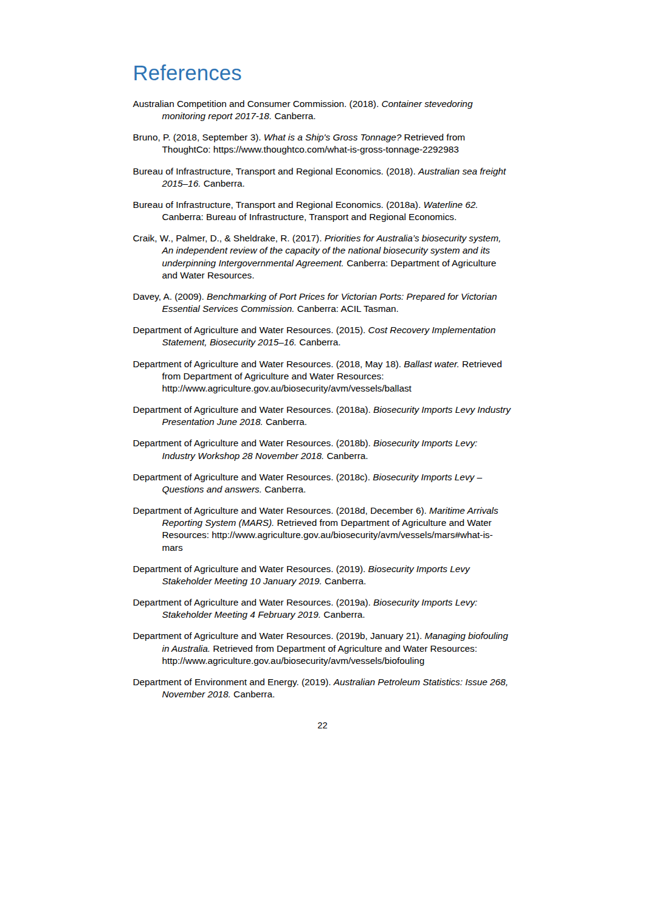References
Australian Competition and Consumer Commission. (2018). Container stevedoring monitoring report 2017-18. Canberra.
Bruno, P. (2018, September 3). What is a Ship's Gross Tonnage? Retrieved from ThoughtCo: https://www.thoughtco.com/what-is-gross-tonnage-2292983
Bureau of Infrastructure, Transport and Regional Economics. (2018). Australian sea freight 2015–16. Canberra.
Bureau of Infrastructure, Transport and Regional Economics. (2018a). Waterline 62. Canberra: Bureau of Infrastructure, Transport and Regional Economics.
Craik, W., Palmer, D., & Sheldrake, R. (2017). Priorities for Australia’s biosecurity system, An independent review of the capacity of the national biosecurity system and its underpinning Intergovernmental Agreement. Canberra: Department of Agriculture and Water Resources.
Davey, A. (2009). Benchmarking of Port Prices for Victorian Ports: Prepared for Victorian Essential Services Commission. Canberra: ACIL Tasman.
Department of Agriculture and Water Resources. (2015). Cost Recovery Implementation Statement, Biosecurity 2015–16. Canberra.
Department of Agriculture and Water Resources. (2018, May 18). Ballast water. Retrieved from Department of Agriculture and Water Resources: http://www.agriculture.gov.au/biosecurity/avm/vessels/ballast
Department of Agriculture and Water Resources. (2018a). Biosecurity Imports Levy Industry Presentation June 2018. Canberra.
Department of Agriculture and Water Resources. (2018b). Biosecurity Imports Levy: Industry Workshop 28 November 2018. Canberra.
Department of Agriculture and Water Resources. (2018c). Biosecurity Imports Levy – Questions and answers. Canberra.
Department of Agriculture and Water Resources. (2018d, December 6). Maritime Arrivals Reporting System (MARS). Retrieved from Department of Agriculture and Water Resources: http://www.agriculture.gov.au/biosecurity/avm/vessels/mars#what-is-mars
Department of Agriculture and Water Resources. (2019). Biosecurity Imports Levy Stakeholder Meeting 10 January 2019. Canberra.
Department of Agriculture and Water Resources. (2019a). Biosecurity Imports Levy: Stakeholder Meeting 4 February 2019. Canberra.
Department of Agriculture and Water Resources. (2019b, January 21). Managing biofouling in Australia. Retrieved from Department of Agriculture and Water Resources: http://www.agriculture.gov.au/biosecurity/avm/vessels/biofouling
Department of Environment and Energy. (2019). Australian Petroleum Statistics: Issue 268, November 2018. Canberra.
22